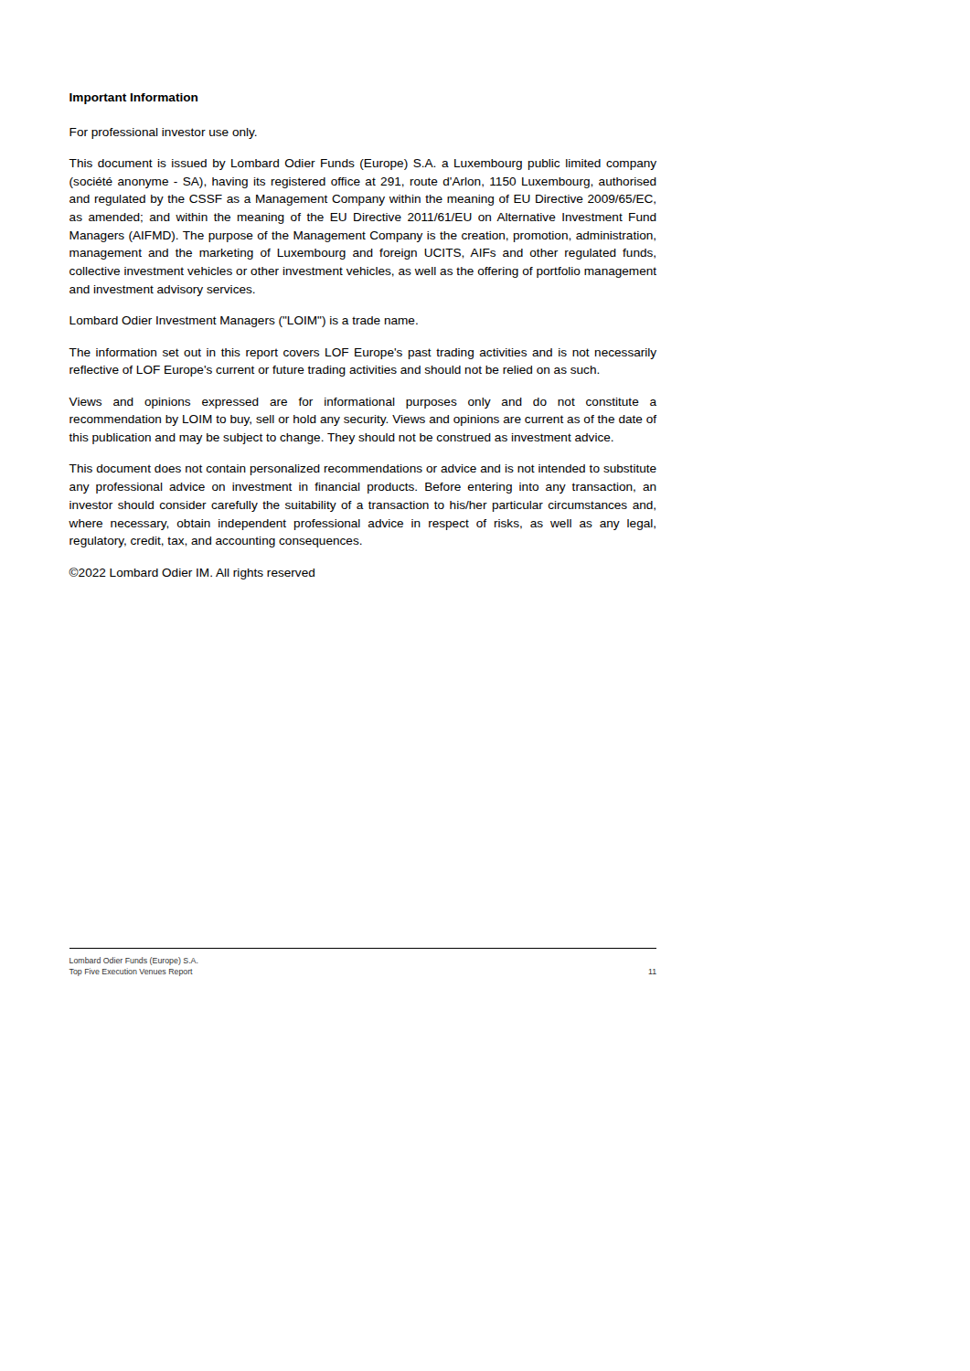Important Information
For professional investor use only.
This document is issued by Lombard Odier Funds (Europe) S.A. a Luxembourg public limited company (société anonyme - SA), having its registered office at 291, route d'Arlon, 1150 Luxembourg, authorised and regulated by the CSSF as a Management Company within the meaning of EU Directive 2009/65/EC, as amended; and within the meaning of the EU Directive 2011/61/EU on Alternative Investment Fund Managers (AIFMD). The purpose of the Management Company is the creation, promotion, administration, management and the marketing of Luxembourg and foreign UCITS, AIFs and other regulated funds, collective investment vehicles or other investment vehicles, as well as the offering of portfolio management and investment advisory services.
Lombard Odier Investment Managers ("LOIM") is a trade name.
The information set out in this report covers LOF Europe's past trading activities and is not necessarily reflective of LOF Europe's current or future trading activities and should not be relied on as such.
Views and opinions expressed are for informational purposes only and do not constitute a recommendation by LOIM to buy, sell or hold any security. Views and opinions are current as of the date of this publication and may be subject to change. They should not be construed as investment advice.
This document does not contain personalized recommendations or advice and is not intended to substitute any professional advice on investment in financial products. Before entering into any transaction, an investor should consider carefully the suitability of a transaction to his/her particular circumstances and, where necessary, obtain independent professional advice in respect of risks, as well as any legal, regulatory, credit, tax, and accounting consequences.
©2022 Lombard Odier IM. All rights reserved
Lombard Odier Funds (Europe) S.A.
Top Five Execution Venues Report
11